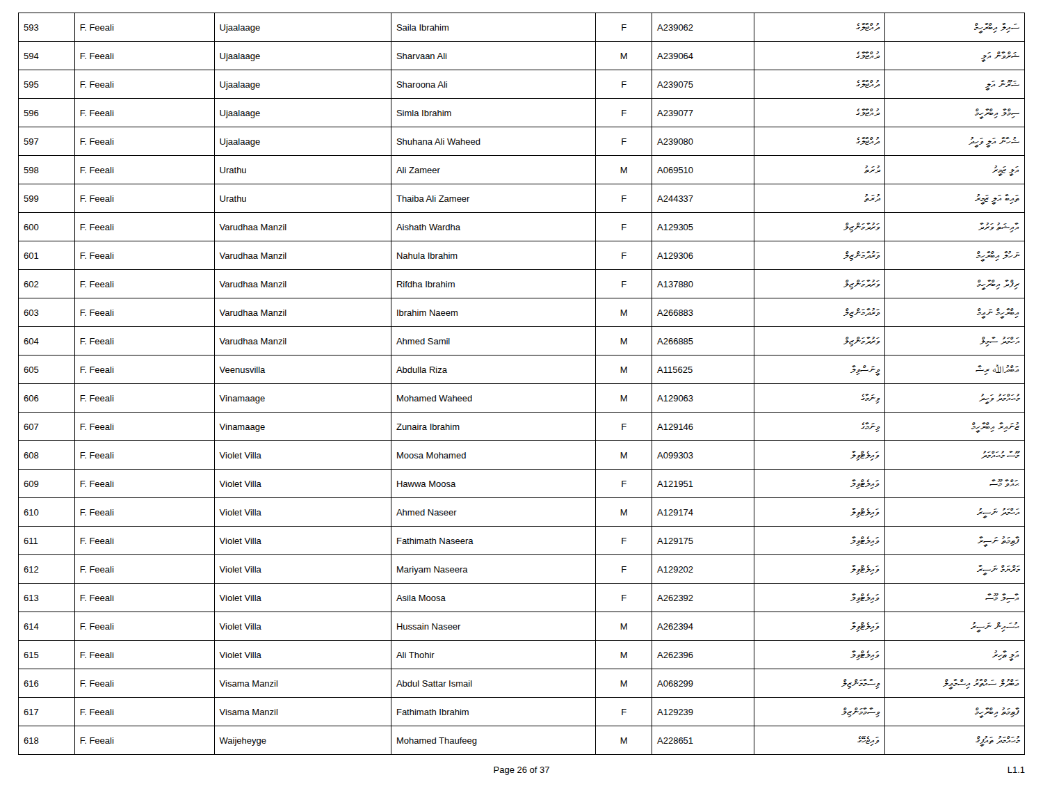| 593 | F. Feeali | Ujaalaage | Saila Ibrahim | F | A239062 | ދުއްޖާލާގެ | ސައިލާ އިބްރާހީމް |
| 594 | F. Feeali | Ujaalaage | Sharvaan Ali | M | A239064 | ދުއްޖާލާގެ | ޝަރްވާން އަލީ |
| 595 | F. Feeali | Ujaalaage | Sharoona Ali | F | A239075 | ދުއްޖާލާގެ | ޝަރޫނާ އަލީ |
| 596 | F. Feeali | Ujaalaage | Simla Ibrahim | F | A239077 | ދުއްޖާލާގެ | ސިމްލާ އިބްރާހީމް |
| 597 | F. Feeali | Ujaalaage | Shuhana Ali Waheed | F | A239080 | ދުއްޖާލާގެ | ޝުހާނާ އަލީ ވަހީދު |
| 598 | F. Feeali | Urathu | Ali Zameer | M | A069510 | ދުރަތު | އަލީ ޒަމީރު |
| 599 | F. Feeali | Urathu | Thaiba Ali Zameer | F | A244337 | ދުރަތު | ތައިބާ އަލީ ޒަމީރު |
| 600 | F. Feeali | Varudhaa Manzil | Aishath Wardha | F | A129305 | ވަރުދާމަންޒިލް | އާއިޝަތު ވަރުދާ |
| 601 | F. Feeali | Varudhaa Manzil | Nahula Ibrahim | F | A129306 | ވަރުދާމަންޒިލް | ނަހުލާ އިބްރާހީމް |
| 602 | F. Feeali | Varudhaa Manzil | Rifdha Ibrahim | F | A137880 | ވަރުދާމަންޒިލް | ރިފްދާ އިބްރާހީމް |
| 603 | F. Feeali | Varudhaa Manzil | Ibrahim Naeem | M | A266883 | ވަރުދާމަންޒިލް | އިބްރާހީމް ނަޢީމް |
| 604 | F. Feeali | Varudhaa Manzil | Ahmed Samil | M | A266885 | ވަރުދާމަންޒިލް | އަހްމަދު ސާމިލް |
| 605 | F. Feeali | Veenusvilla | Abdulla Riza | M | A115625 | ވީނަސްވިލާ | ޢަބްދުﷲ ރިޟާ |
| 606 | F. Feeali | Vinamaage | Mohamed Waheed | M | A129063 | ވިނަމާގެ | މުޙައްމަދު ވަހީދު |
| 607 | F. Feeali | Vinamaage | Zunaira Ibrahim | F | A129146 | ވިނަމާގެ | ޒުނައިރާ އިބްރާހީމް |
| 608 | F. Feeali | Violet Villa | Moosa Mohamed | M | A099303 | ވައިލެޓްވިލާ | މޫސާ މުޙައްމަދު |
| 609 | F. Feeali | Violet Villa | Hawwa Moosa | F | A121951 | ވައިލެޓްވިލާ | ޙައްވާ މޫސާ |
| 610 | F. Feeali | Violet Villa | Ahmed Naseer | M | A129174 | ވައިލެޓްވިލާ | އަޙްމަދު ނަސީރު |
| 611 | F. Feeali | Violet Villa | Fathimath Naseera | F | A129175 | ވައިލެޓްވިލާ | ފާޠިމަތު ނަސީރާ |
| 612 | F. Feeali | Violet Villa | Mariyam Naseera | F | A129202 | ވައިލެޓްވިލާ | މަރްޔަމް ނަސީރާ |
| 613 | F. Feeali | Violet Villa | Asila Moosa | F | A262392 | ވައިލެޓްވިލާ | އާސިލާ މޫސާ |
| 614 | F. Feeali | Violet Villa | Hussain Naseer | M | A262394 | ވައިލެޓްވިލާ | ޙުސައިން ނަސީރު |
| 615 | F. Feeali | Violet Villa | Ali Thohir | M | A262396 | ވައިލެޓްވިލާ | އަލީ ޠާހިރު |
| 616 | F. Feeali | Visama Manzil | Abdul Sattar Ismail | M | A068299 | ވިސާމާމަންޒިލް | ޢަބްދުލް ސައްތާރު އިސްމާޢީލް |
| 617 | F. Feeali | Visama Manzil | Fathimath Ibrahim | F | A129239 | ވިސާމާމަންޒިލް | ފާޠިމަތު އިބްރާހީމް |
| 618 | F. Feeali | Waijeheyge | Mohamed Thaufeeg | M | A228651 | ވައިޖެހޭގެ | މުޙައްމަދު ތައުފީޤް |
Page 26 of 37 L1.1